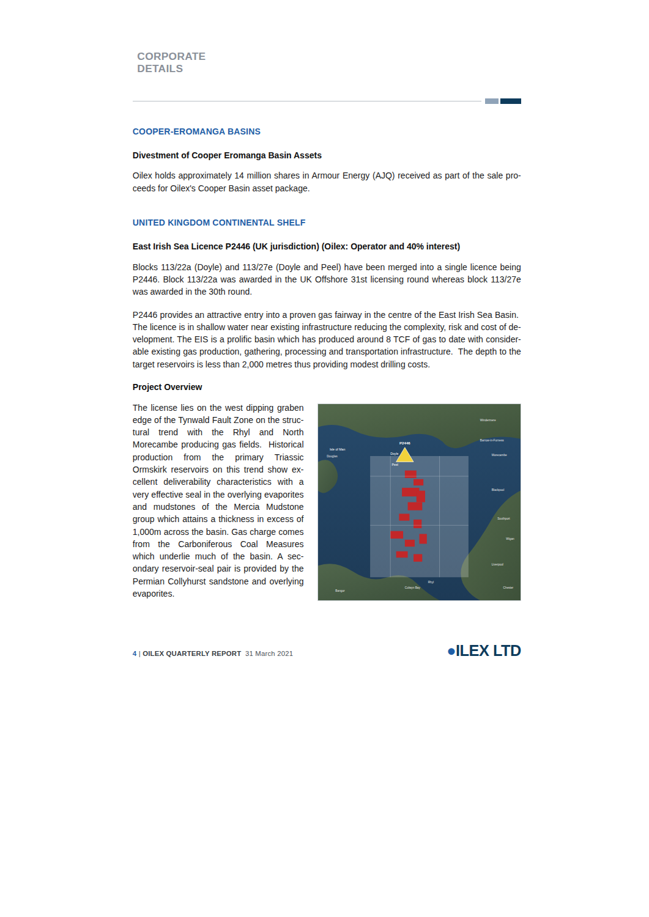CORPORATE
DETAILS
COOPER-EROMANGA BASINS
Divestment of Cooper Eromanga Basin Assets
Oilex holds approximately 14 million shares in Armour Energy (AJQ) received as part of the sale proceeds for Oilex's Cooper Basin asset package.
UNITED KINGDOM CONTINENTAL SHELF
East Irish Sea Licence P2446 (UK jurisdiction) (Oilex: Operator and 40% interest)
Blocks 113/22a (Doyle) and 113/27e (Doyle and Peel) have been merged into a single licence being P2446. Block 113/22a was awarded in the UK Offshore 31st licensing round whereas block 113/27e was awarded in the 30th round.
P2446 provides an attractive entry into a proven gas fairway in the centre of the East Irish Sea Basin. The licence is in shallow water near existing infrastructure reducing the complexity, risk and cost of development. The EIS is a prolific basin which has produced around 8 TCF of gas to date with considerable existing gas production, gathering, processing and transportation infrastructure. The depth to the target reservoirs is less than 2,000 metres thus providing modest drilling costs.
Project Overview
The license lies on the west dipping graben edge of the Tynwald Fault Zone on the structural trend with the Rhyl and North Morecambe producing gas fields. Historical production from the primary Triassic Ormskirk reservoirs on this trend show excellent deliverability characteristics with a very effective seal in the overlying evaporites and mudstones of the Mercia Mudstone group which attains a thickness in excess of 1,000m across the basin. Gas charge comes from the Carboniferous Coal Measures which underlie much of the basin. A secondary reservoir-seal pair is provided by the Permian Collyhurst sandstone and overlying evaporites.
4 | OILEX QUARTERLY REPORT 31 March 2021
●ILEX LTD